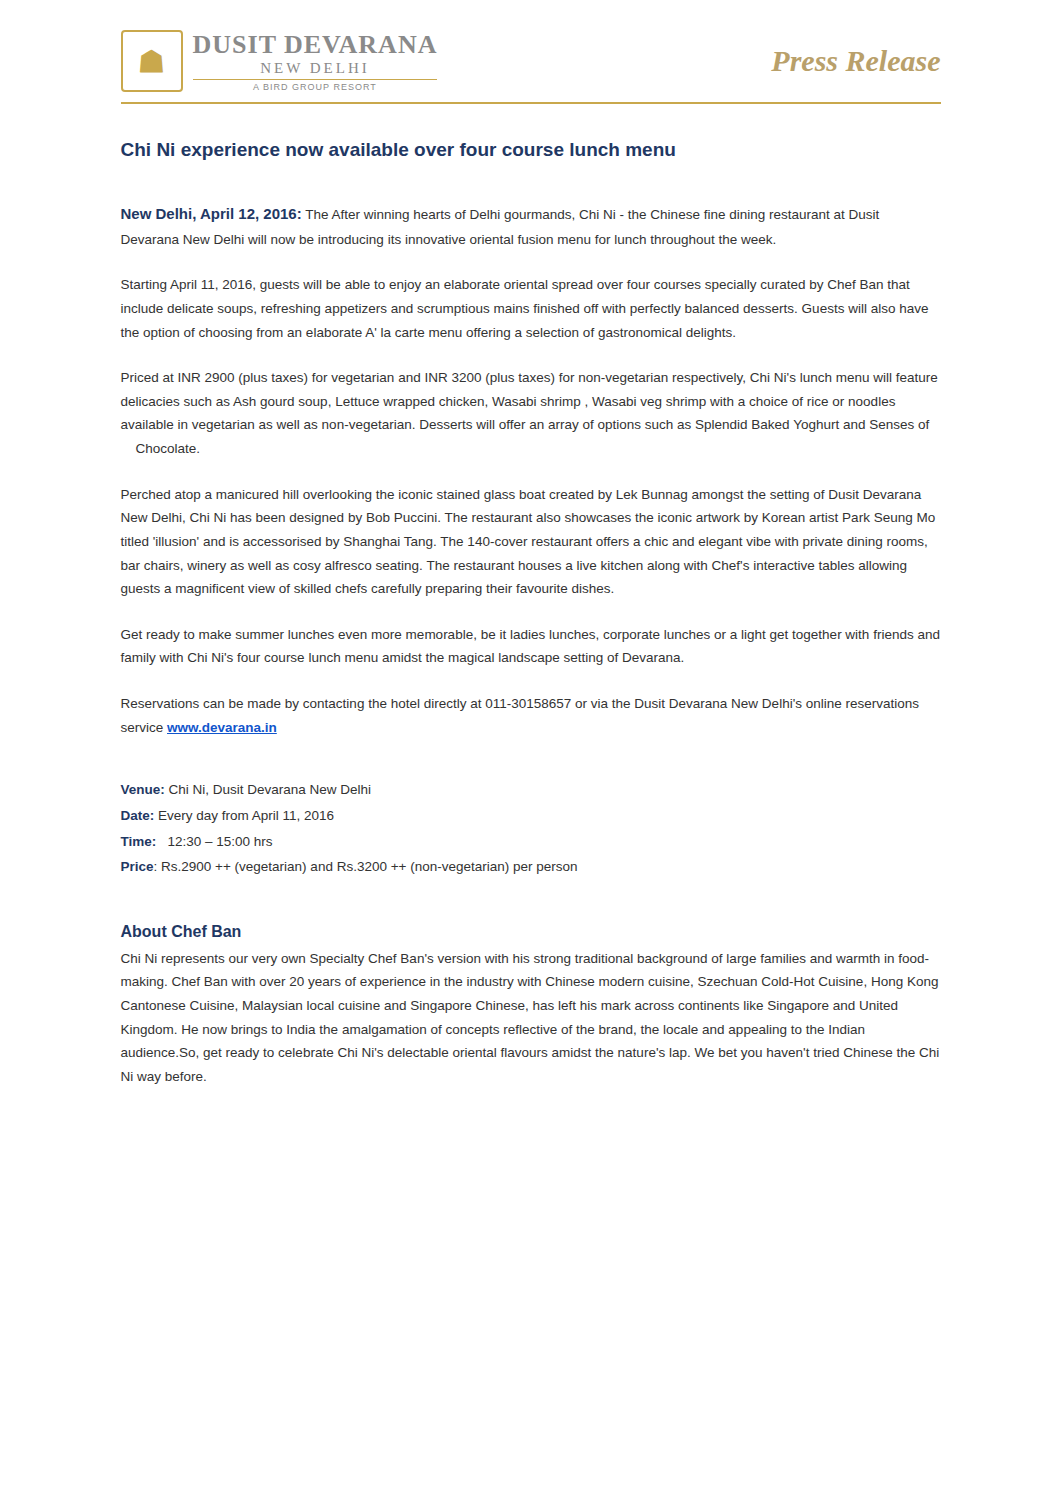☗
DUSIT DEVARANA
NEW DELHI
A BIRD GROUP RESORT
Press Release
Chi Ni experience now available over four course lunch menu
New Delhi, April 12, 2016: The After winning hearts of Delhi gourmands, Chi Ni - the Chinese fine dining restaurant at Dusit Devarana New Delhi will now be introducing its innovative oriental fusion menu for lunch throughout the week.
Starting April 11, 2016, guests will be able to enjoy an elaborate oriental spread over four courses specially curated by Chef Ban that include delicate soups, refreshing appetizers and scrumptious mains finished off with perfectly balanced desserts. Guests will also have the option of choosing from an elaborate A' la carte menu offering a selection of gastronomical delights.
Priced at INR 2900 (plus taxes) for vegetarian and INR 3200 (plus taxes) for non-vegetarian respectively, Chi Ni's lunch menu will feature delicacies such as Ash gourd soup, Lettuce wrapped chicken, Wasabi shrimp , Wasabi veg shrimp with a choice of rice or noodles available in vegetarian as well as non-vegetarian. Desserts will offer an array of options such as Splendid Baked Yoghurt and Senses of Chocolate.
Perched atop a manicured hill overlooking the iconic stained glass boat created by Lek Bunnag amongst the setting of Dusit Devarana New Delhi, Chi Ni has been designed by Bob Puccini. The restaurant also showcases the iconic artwork by Korean artist Park Seung Mo titled 'illusion' and is accessorised by Shanghai Tang. The 140-cover restaurant offers a chic and elegant vibe with private dining rooms, bar chairs, winery as well as cosy alfresco seating. The restaurant houses a live kitchen along with Chef's interactive tables allowing guests a magnificent view of skilled chefs carefully preparing their favourite dishes.
Get ready to make summer lunches even more memorable, be it ladies lunches, corporate lunches or a light get together with friends and family with Chi Ni's four course lunch menu amidst the magical landscape setting of Devarana.
Reservations can be made by contacting the hotel directly at 011-30158657 or via the Dusit Devarana New Delhi's online reservations service www.devarana.in
Venue: Chi Ni, Dusit Devarana New Delhi
Date: Every day from April 11, 2016
Time: 12:30 – 15:00 hrs
Price: Rs.2900 ++ (vegetarian) and Rs.3200 ++ (non-vegetarian) per person
About Chef Ban
Chi Ni represents our very own Specialty Chef Ban's version with his strong traditional background of large families and warmth in food-making. Chef Ban with over 20 years of experience in the industry with Chinese modern cuisine, Szechuan Cold-Hot Cuisine, Hong Kong Cantonese Cuisine, Malaysian local cuisine and Singapore Chinese, has left his mark across continents like Singapore and United Kingdom. He now brings to India the amalgamation of concepts reflective of the brand, the locale and appealing to the Indian audience.So, get ready to celebrate Chi Ni's delectable oriental flavours amidst the nature's lap. We bet you haven't tried Chinese the Chi Ni way before.